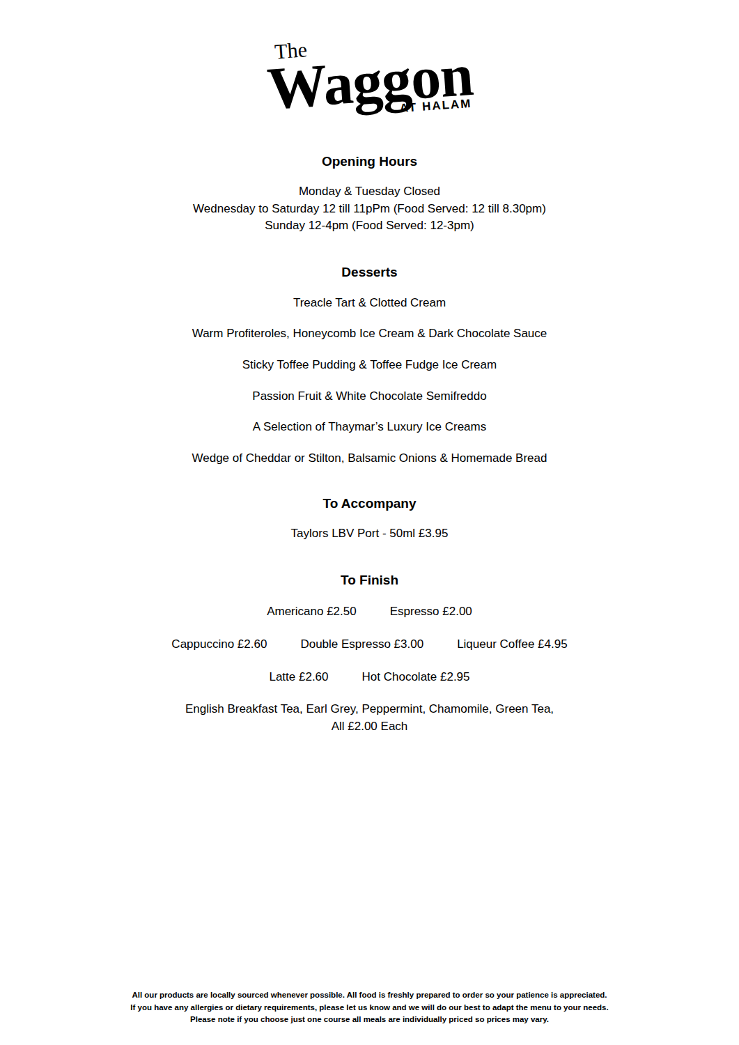The Waggon AT HALAM
Opening Hours
Monday & Tuesday Closed
Wednesday to Saturday 12 till 11pPm (Food Served: 12 till 8.30pm)
Sunday 12-4pm (Food Served: 12-3pm)
Desserts
Treacle Tart & Clotted Cream
Warm Profiteroles, Honeycomb Ice Cream & Dark Chocolate Sauce
Sticky Toffee Pudding & Toffee Fudge Ice Cream
Passion Fruit & White Chocolate Semifreddo
A Selection of Thaymar’s Luxury Ice Creams
Wedge of Cheddar or Stilton, Balsamic Onions & Homemade Bread
To Accompany
Taylors LBV Port - 50ml £3.95
To Finish
Americano £2.50 Espresso £2.00
Cappuccino £2.60 Double Espresso £3.00 Liqueur Coffee £4.95
Latte £2.60 Hot Chocolate £2.95
English Breakfast Tea, Earl Grey, Peppermint, Chamomile, Green Tea, All £2.00 Each
All our products are locally sourced whenever possible. All food is freshly prepared to order so your patience is appreciated.
If you have any allergies or dietary requirements, please let us know and we will do our best to adapt the menu to your needs.
Please note if you choose just one course all meals are individually priced so prices may vary.